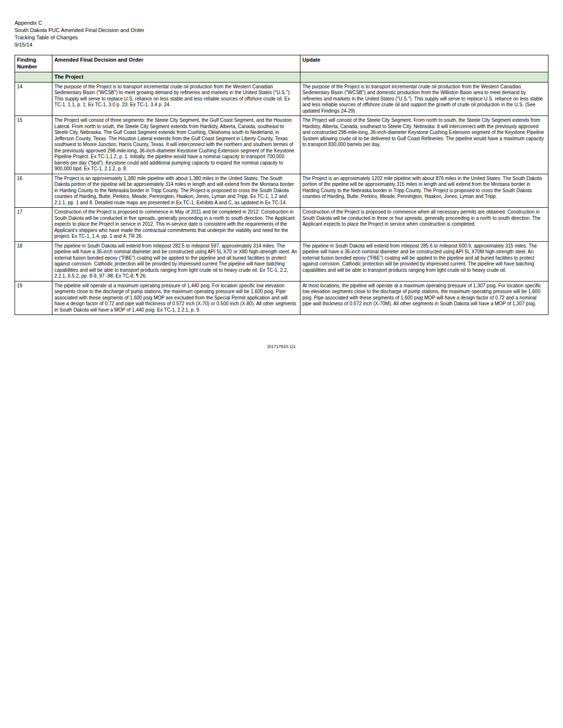Appendix C
South Dakota PUC Amended Final Decision and Order
Tracking Table of Changes
9/15/14
| Finding Number | Amended Final Decision and Order | Update |
| --- | --- | --- |
| | The Project | |
| 14 | The purpose of the Project is to transport incremental crude oil production from the Western Canadian Sedimentary Basin ("WCSB") to meet growing demand by refineries and markets in the United States ("U.S."). This supply will serve to replace U.S. reliance on less stable and less reliable sources of offshore crude oil. Ex TC-1, 1.1, p. 1; Ex TC-1, 3.0 p. 23; Ex TC-1, 3.4 p. 24. | The purpose of the Project is to transport incremental crude oil production from the Western Canadian Sedimentary Basin ("WCSB") and domestic production from the Williston Basin area to meet demand by refineries and markets in the United States ("U.S."). This supply will serve to replace U.S. reliance on less stable and less reliable sources of offshore crude oil and support the growth of crude oil production in the U.S. (See updated Findings 24-29) |
| 15 | The Project will consist of three segments: the Steele City Segment, the Gulf Coast Segment, and the Houston Lateral. From north to south, the Steele City Segment extends from Hardisty, Alberta, Canada, southeast to Steele City, Nebraska. The Gulf Coast Segment extends from Cushing, Oklahoma south to Nederland, in Jefferson County, Texas. The Houston Lateral extends from the Gulf Coast Segment in Liberty County, Texas southwest to Moore Junction, Harris County, Texas. It will interconnect with the northern and southern termini of the previously approved 298-mile-long, 36-inch-diameter Keystone Cushing Extension segment of the Keystone Pipeline Project. Ex TC-1,1.2, p. 1. Initially, the pipeline would have a nominal capacity to transport 700,000 barrels per day ("bpd"). Keystone could add additional pumping capacity to expand the nominal capacity to 900,000 bpd. Ex TC-1, 2.1.2, p. 8. | The Project will consist of the Steele City Segment. From north to south, the Steele City Segment extends from Hardisty, Alberta, Canada, southeast to Steele City, Nebraska. It will interconnect with the previously approved and constructed 298-mile-long, 36-inch-diameter Keystone Cushing Extension segment of the Keystone Pipeline System allowing crude oil to be delivered to Gulf Coast Refineries. The pipeline would have a maximum capacity to transport 830,000 barrels per day. |
| 16 | The Project is an approximately 1,380 mile pipeline with about 1,380 miles in the United States. The South Dakota portion of the pipeline will be approximately 314 miles in length and will extend from the Montana border in Harding County to the Nebraska border in Tripp County. The Project is proposed to cross the South Dakota counties of Harding, Butte, Perkins, Meade, Pennington, Haakon, Jones, Lyman and Tripp. Ex TC-1, 1.2 and 2.1.1, pp. 1 and 8. Detailed route maps are presented in Ex TC-1, Exhibits A and C, as updated in Ex TC-14. | The Project is an approximately 1202 mile pipeline with about 876 miles in the United States. The South Dakota portion of the pipeline will be approximately 315 miles in length and will extend from the Montana border in Harding County to the Nebraska border in Tripp County. The Project is proposed to cross the South Dakota counties of Harding, Butte, Perkins, Meade, Pennington, Haakon, Jones, Lyman and Tripp. |
| 17 | Construction of the Project is proposed to commence in May of 2011 and be completed in 2012. Construction in South Dakota will be conducted in five spreads, generally proceeding in a north to south direction. The Applicant expects to place the Project in service in 2012. This in-service date is consistent with the requirements of the Applicant's shippers who have made the contractual commitments that underpin the viability and need for the project. Ex TC-1, 1.4, pp. 1 and 4; TR 26. | Construction of the Project is proposed to commence when all necessary permits are obtained. Construction in South Dakota will be conducted in three or four spreads, generally proceeding in a north to south direction. The Applicant expects to place the Project in service when construction is completed. |
| 18 | The pipeline in South Dakota will extend from milepost 282.5 to milepost 597, approximately 314 miles. The pipeline will have a 36-inch nominal diameter and be constructed using API 5L X70 or X80 high-strength steel. An external fusion bonded epoxy ("FBE") coating will be applied to the pipeline and all buried facilities to protect against corrosion. Cathodic protection will be provided by impressed current The pipeline will have batching capabilities and will be able to transport products ranging from light crude oil to heavy crude oil. Ex TC-1, 2.2, 2.2.1, 6.5.2, pp. 8-9, 97 -98; Ex TC-8, ¶ 26. | The pipeline in South Dakota will extend from milepost 285.6 to milepost 600.9, approximately 315 miles. The pipeline will have a 36-inch nominal diameter and be constructed using API 5L X70M high-strength steel. An external fusion bonded epoxy ("FBE") coating will be applied to the pipeline and all buried facilities to protect against corrosion. Cathodic protection will be provided by impressed current. The pipeline will have batching capabilities and will be able to transport products ranging from light crude oil to heavy crude oil. |
| 19 | The pipeline will operate at a maximum operating pressure of 1,440 psig. For location specific low elevation segments close to the discharge of pump stations, the maximum operating pressure will be 1,600 psig. Pipe associated with these segments of 1,600 psig MOP are excluded from the Special Permit application and will have a design factor of 0.72 and pipe wall thickness of 0.572 inch (X-70) or 0.500 inch (X-80). All other segments in South Dakota will have a MOP of 1,440 psig. Ex TC-1, 2.2.1, p. 9. | At most locations, the pipeline will operate at a maximum operating pressure of 1,307 psig. For location specific low elevation segments close to the discharge of pump stations, the maximum operating pressure will be 1,600 psig. Pipe associated with these segments of 1,600 psig MOP will have a design factor of 0.72 and a nominal pipe wall thickness of 0.572 inch (X-70M). All other segments in South Dakota will have a MOP of 1,307 psig. |
{01717810.1}1